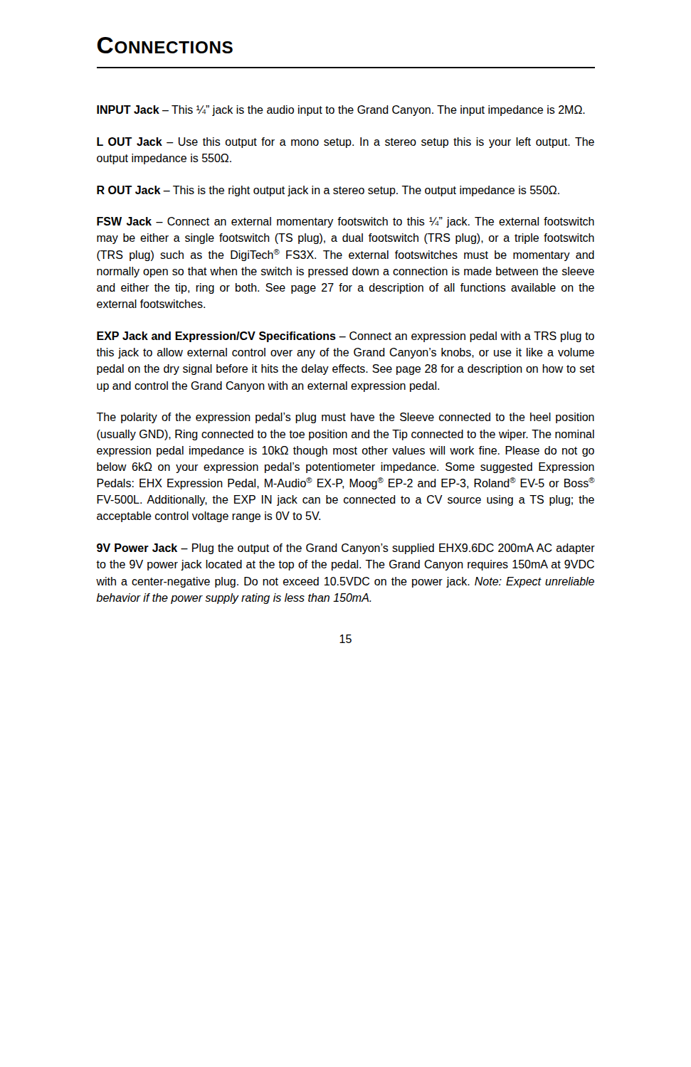CONNECTIONS
INPUT Jack – This ¼” jack is the audio input to the Grand Canyon. The input impedance is 2MΩ.
L OUT Jack – Use this output for a mono setup. In a stereo setup this is your left output. The output impedance is 550Ω.
R OUT Jack – This is the right output jack in a stereo setup. The output impedance is 550Ω.
FSW Jack – Connect an external momentary footswitch to this ¼” jack. The external footswitch may be either a single footswitch (TS plug), a dual footswitch (TRS plug), or a triple footswitch (TRS plug) such as the DigiTech® FS3X. The external footswitches must be momentary and normally open so that when the switch is pressed down a connection is made between the sleeve and either the tip, ring or both. See page 27 for a description of all functions available on the external footswitches.
EXP Jack and Expression/CV Specifications – Connect an expression pedal with a TRS plug to this jack to allow external control over any of the Grand Canyon’s knobs, or use it like a volume pedal on the dry signal before it hits the delay effects. See page 28 for a description on how to set up and control the Grand Canyon with an external expression pedal.
The polarity of the expression pedal’s plug must have the Sleeve connected to the heel position (usually GND), Ring connected to the toe position and the Tip connected to the wiper. The nominal expression pedal impedance is 10kΩ though most other values will work fine. Please do not go below 6kΩ on your expression pedal’s potentiometer impedance. Some suggested Expression Pedals: EHX Expression Pedal, M-Audio® EX-P, Moog® EP-2 and EP-3, Roland® EV-5 or Boss® FV-500L. Additionally, the EXP IN jack can be connected to a CV source using a TS plug; the acceptable control voltage range is 0V to 5V.
9V Power Jack – Plug the output of the Grand Canyon’s supplied EHX9.6DC 200mA AC adapter to the 9V power jack located at the top of the pedal. The Grand Canyon requires 150mA at 9VDC with a center-negative plug. Do not exceed 10.5VDC on the power jack. Note: Expect unreliable behavior if the power supply rating is less than 150mA.
15